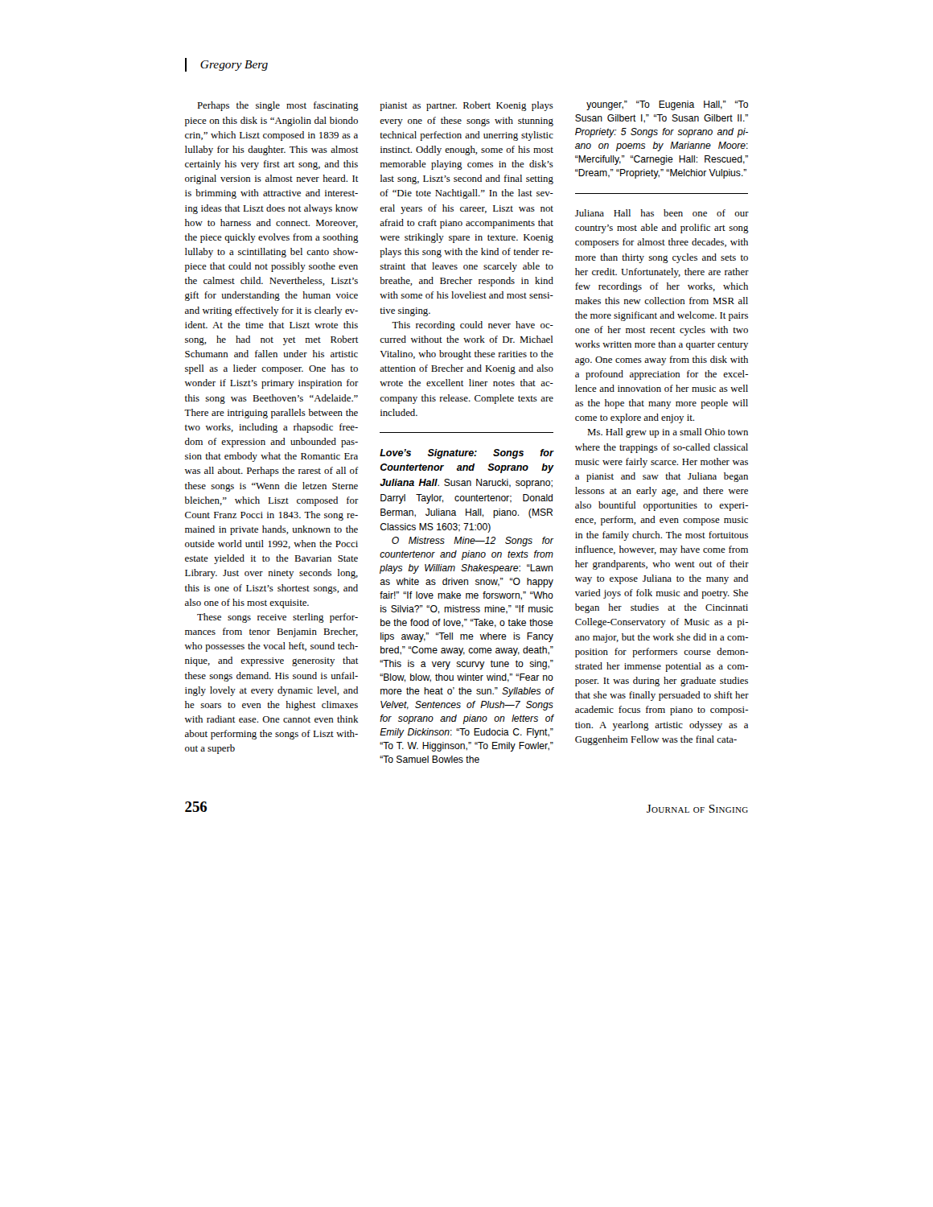Gregory Berg
Perhaps the single most fascinating piece on this disk is “Angiolin dal biondo crin,” which Liszt composed in 1839 as a lullaby for his daughter. This was almost certainly his very first art song, and this original version is almost never heard. It is brimming with attractive and interesting ideas that Liszt does not always know how to harness and connect. Moreover, the piece quickly evolves from a soothing lullaby to a scintillating bel canto showpiece that could not possibly soothe even the calmest child. Nevertheless, Liszt’s gift for understanding the human voice and writing effectively for it is clearly evident. At the time that Liszt wrote this song, he had not yet met Robert Schumann and fallen under his artistic spell as a lieder composer. One has to wonder if Liszt’s primary inspiration for this song was Beethoven’s “Adelaide.” There are intriguing parallels between the two works, including a rhapsodic freedom of expression and unbounded passion that embody what the Romantic Era was all about. Perhaps the rarest of all of these songs is “Wenn die letzen Sterne bleichen,” which Liszt composed for Count Franz Pocci in 1843. The song remained in private hands, unknown to the outside world until 1992, when the Pocci estate yielded it to the Bavarian State Library. Just over ninety seconds long, this is one of Liszt’s shortest songs, and also one of his most exquisite.
These songs receive sterling performances from tenor Benjamin Brecher, who possesses the vocal heft, sound technique, and expressive generosity that these songs demand. His sound is unfailingly lovely at every dynamic level, and he soars to even the highest climaxes with radiant ease. One cannot even think about performing the songs of Liszt without a superb
pianist as partner. Robert Koenig plays every one of these songs with stunning technical perfection and unerring stylistic instinct. Oddly enough, some of his most memorable playing comes in the disk’s last song, Liszt’s second and final setting of “Die tote Nachtigall.” In the last several years of his career, Liszt was not afraid to craft piano accompaniments that were strikingly spare in texture. Koenig plays this song with the kind of tender restraint that leaves one scarcely able to breathe, and Brecher responds in kind with some of his loveliest and most sensitive singing.
This recording could never have occurred without the work of Dr. Michael Vitalino, who brought these rarities to the attention of Brecher and Koenig and also wrote the excellent liner notes that accompany this release. Complete texts are included.
Love’s Signature: Songs for Countertenor and Soprano by Juliana Hall. Susan Narucki, soprano; Darryl Taylor, countertenor; Donald Berman, Juliana Hall, piano. (MSR Classics MS 1603; 71:00)
O Mistress Mine—12 Songs for countertenor and piano on texts from plays by William Shakespeare: “Lawn as white as driven snow,” “O happy fair!” “If love make me forsworn,” “Who is Silvia?” “O, mistress mine,” “If music be the food of love,” “Take, o take those lips away,” “Tell me where is Fancy bred,” “Come away, come away, death,” “This is a very scurvy tune to sing,” “Blow, blow, thou winter wind,” “Fear no more the heat o’ the sun.” Syllables of Velvet, Sentences of Plush—7 Songs for soprano and piano on letters of Emily Dickinson: “To Eudocia C. Flynt,” “To T. W. Higginson,” “To Emily Fowler,” “To Samuel Bowles the
younger,” “To Eugenia Hall,” “To Susan Gilbert I,” “To Susan Gilbert II.” Propriety: 5 Songs for soprano and piano on poems by Marianne Moore: “Mercifully,” “Carnegie Hall: Rescued,” “Dream,” “Propriety,” “Melchior Vulpius.”
Juliana Hall has been one of our country’s most able and prolific art song composers for almost three decades, with more than thirty song cycles and sets to her credit. Unfortunately, there are rather few recordings of her works, which makes this new collection from MSR all the more significant and welcome. It pairs one of her most recent cycles with two works written more than a quarter century ago. One comes away from this disk with a profound appreciation for the excellence and innovation of her music as well as the hope that many more people will come to explore and enjoy it.
Ms. Hall grew up in a small Ohio town where the trappings of so-called classical music were fairly scarce. Her mother was a pianist and saw that Juliana began lessons at an early age, and there were also bountiful opportunities to experience, perform, and even compose music in the family church. The most fortuitous influence, however, may have come from her grandparents, who went out of their way to expose Juliana to the many and varied joys of folk music and poetry. She began her studies at the Cincinnati College-Conservatory of Music as a piano major, but the work she did in a composition for performers course demonstrated her immense potential as a composer. It was during her graduate studies that she was finally persuaded to shift her academic focus from piano to composition. A yearlong artistic odyssey as a Guggenheim Fellow was the final cata-
256
Journal of Singing